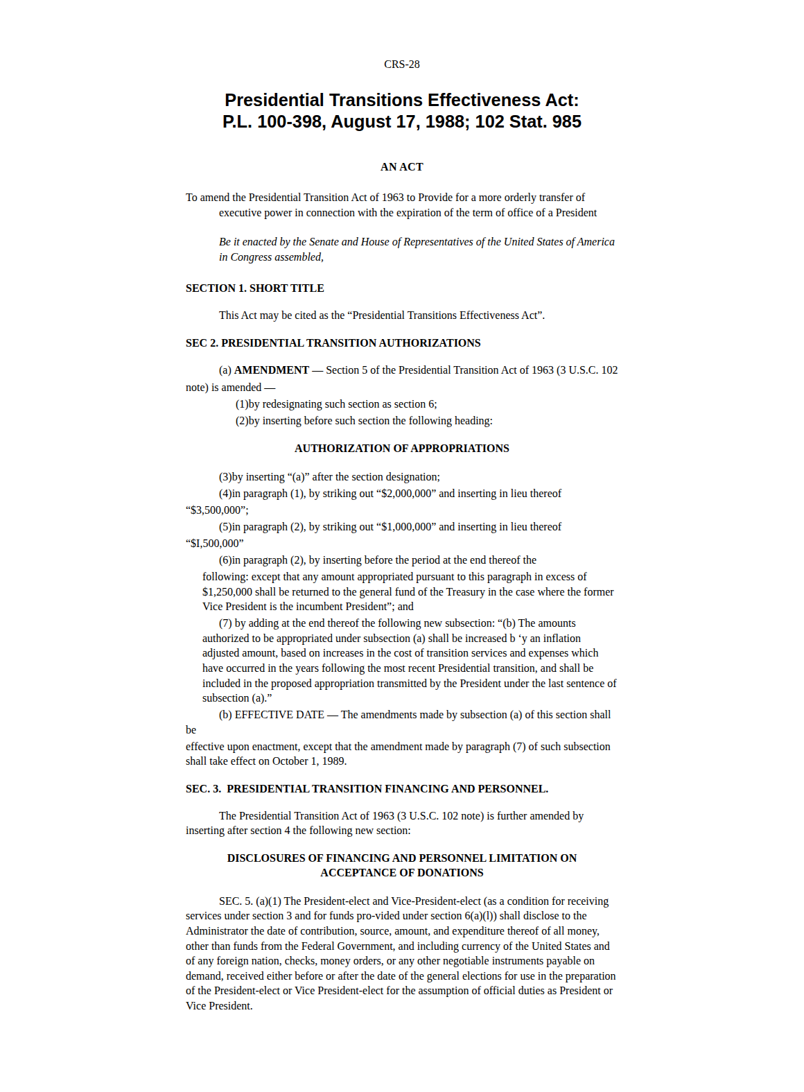CRS-28
Presidential Transitions Effectiveness Act:
P.L. 100-398, August 17, 1988; 102 Stat. 985
AN ACT
To amend the Presidential Transition Act of 1963 to Provide for a more orderly transfer of executive power in connection with the expiration of the term of office of a President
Be it enacted by the Senate and House of Representatives of the United States of America in Congress assembled,
SECTION 1. SHORT TITLE
This Act may be cited as the “Presidential Transitions Effectiveness Act”.
SEC 2. PRESIDENTIAL TRANSITION AUTHORIZATIONS
(a) AMENDMENT — Section 5 of the Presidential Transition Act of 1963 (3 U.S.C. 102
note) is amended —
(1)by redesignating such section as section 6;
(2)by inserting before such section the following heading:
AUTHORIZATION OF APPROPRIATIONS
(3)by inserting “(a)” after the section designation;
(4)in paragraph (1), by striking out “$2,000,000” and inserting in lieu thereof
“$3,500,000”;
(5)in paragraph (2), by striking out “$1,000,000” and inserting in lieu thereof
“$I,500,000”
(6)in paragraph (2), by inserting before the period at the end thereof the
following: except that any amount appropriated pursuant to this paragraph in excess of $1,250,000 shall be returned to the general fund of the Treasury in the case where the former Vice President is the incumbent President”; and
(7) by adding at the end thereof the following new subsection: “(b) The amounts authorized to be appropriated under subsection (a) shall be increased b ‘y an inflation adjusted amount, based on increases in the cost of transition services and expenses which have occurred in the years following the most recent Presidential transition, and shall be included in the proposed appropriation transmitted by the President under the last sentence of subsection (a).”
(b) EFFECTIVE DATE — The amendments made by subsection (a) of this section shall be
effective upon enactment, except that the amendment made by paragraph (7) of such subsection shall take effect on October 1, 1989.
SEC. 3. PRESIDENTIAL TRANSITION FINANCING AND PERSONNEL.
The Presidential Transition Act of 1963 (3 U.S.C. 102 note) is further amended by inserting after section 4 the following new section:
DISCLOSURES OF FINANCING AND PERSONNEL LIMITATION ON
ACCEPTANCE OF DONATIONS
SEC. 5. (a)(1) The President-elect and Vice-President-elect (as a condition for receiving services under section 3 and for funds pro-vided under section 6(a)(l)) shall disclose to the Administrator the date of contribution, source, amount, and expenditure thereof of all money, other than funds from the Federal Government, and including currency of the United States and of any foreign nation, checks, money orders, or any other negotiable instruments payable on demand, received either before or after the date of the general elections for use in the preparation of the President-elect or Vice President-elect for the assumption of official duties as President or Vice President.